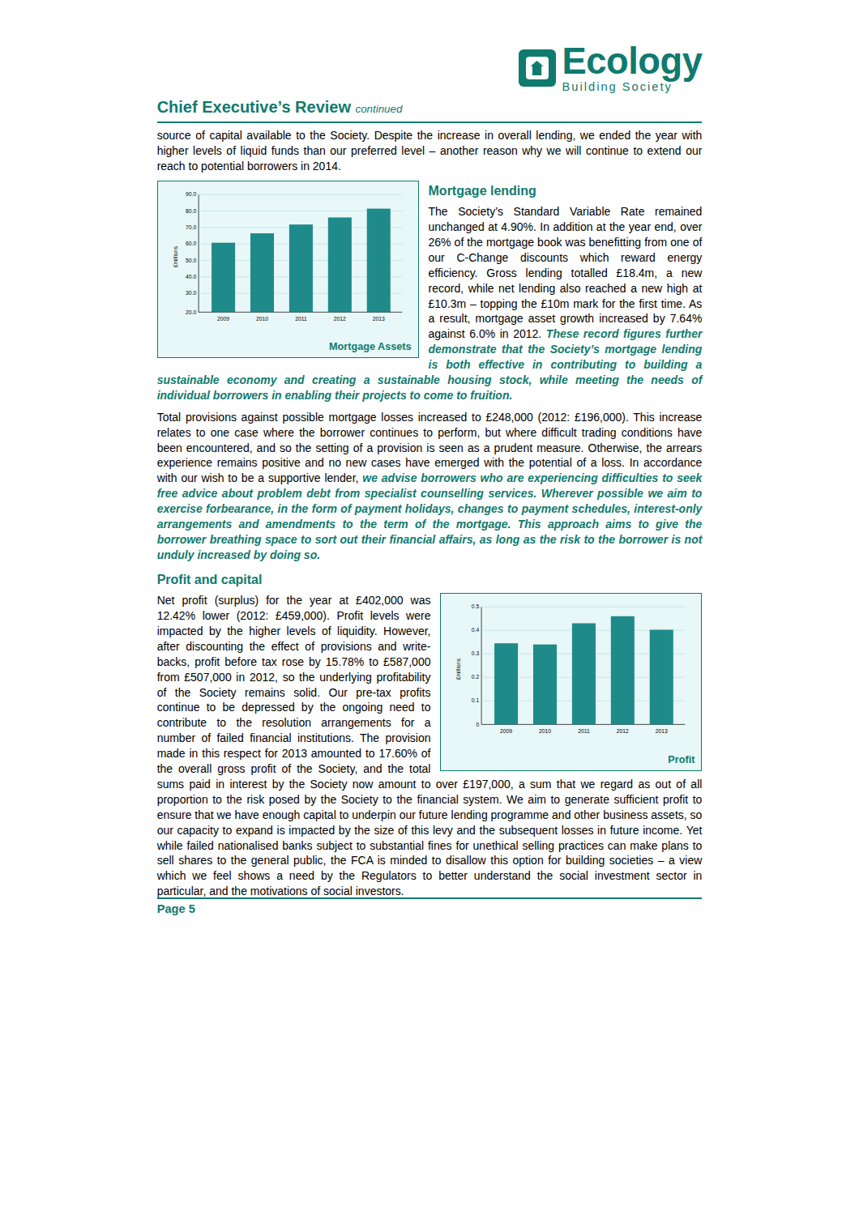Ecology
Building Society
Chief Executive’s Review continued
source of capital available to the Society. Despite the increase in overall lending, we ended the year with higher levels of liquid funds than our preferred level – another reason why we will continue to extend our reach to potential borrowers in 2014.
90.0 80.0 70.0 60.0 50.0 40.0 30.0 20.0 2009 2010 2011 2012 2013 £millions
Mortgage Assets
Mortgage lending
The Society’s Standard Variable Rate remained unchanged at 4.90%. In addition at the year end, over 26% of the mortgage book was benefitting from one of our C-Change discounts which reward energy efficiency. Gross lending totalled £18.4m, a new record, while net lending also reached a new high at £10.3m – topping the £10m mark for the first time. As a result, mortgage asset growth increased by 7.64% against 6.0% in 2012. These record figures further demonstrate that the Society’s mortgage lending is both effective in contributing to building a sustainable economy and creating a sustainable housing stock, while meeting the needs of individual borrowers in enabling their projects to come to fruition.
Total provisions against possible mortgage losses increased to £248,000 (2012: £196,000). This increase relates to one case where the borrower continues to perform, but where difficult trading conditions have been encountered, and so the setting of a provision is seen as a prudent measure. Otherwise, the arrears experience remains positive and no new cases have emerged with the potential of a loss. In accordance with our wish to be a supportive lender, we advise borrowers who are experiencing difficulties to seek free advice about problem debt from specialist counselling services. Wherever possible we aim to exercise forbearance, in the form of payment holidays, changes to payment schedules, interest-only arrangements and amendments to the term of the mortgage. This approach aims to give the borrower breathing space to sort out their financial affairs, as long as the risk to the borrower is not unduly increased by doing so.
Profit and capital
0.5 0.4 0.3 0.2 0.1 0 2009 2010 2011 2012 2013 £millions
Profit
Net profit (surplus) for the year at £402,000 was 12.42% lower (2012: £459,000). Profit levels were impacted by the higher levels of liquidity. However, after discounting the effect of provisions and write-backs, profit before tax rose by 15.78% to £587,000 from £507,000 in 2012, so the underlying profitability of the Society remains solid. Our pre-tax profits continue to be depressed by the ongoing need to contribute to the resolution arrangements for a number of failed financial institutions. The provision made in this respect for 2013 amounted to 17.60% of the overall gross profit of the Society, and the total sums paid in interest by the Society now amount to over £197,000, a sum that we regard as out of all proportion to the risk posed by the Society to the financial system. We aim to generate sufficient profit to ensure that we have enough capital to underpin our future lending programme and other business assets, so our capacity to expand is impacted by the size of this levy and the subsequent losses in future income. Yet while failed nationalised banks subject to substantial fines for unethical selling practices can make plans to sell shares to the general public, the FCA is minded to disallow this option for building societies – a view which we feel shows a need by the Regulators to better understand the social investment sector in particular, and the motivations of social investors.
Page 5